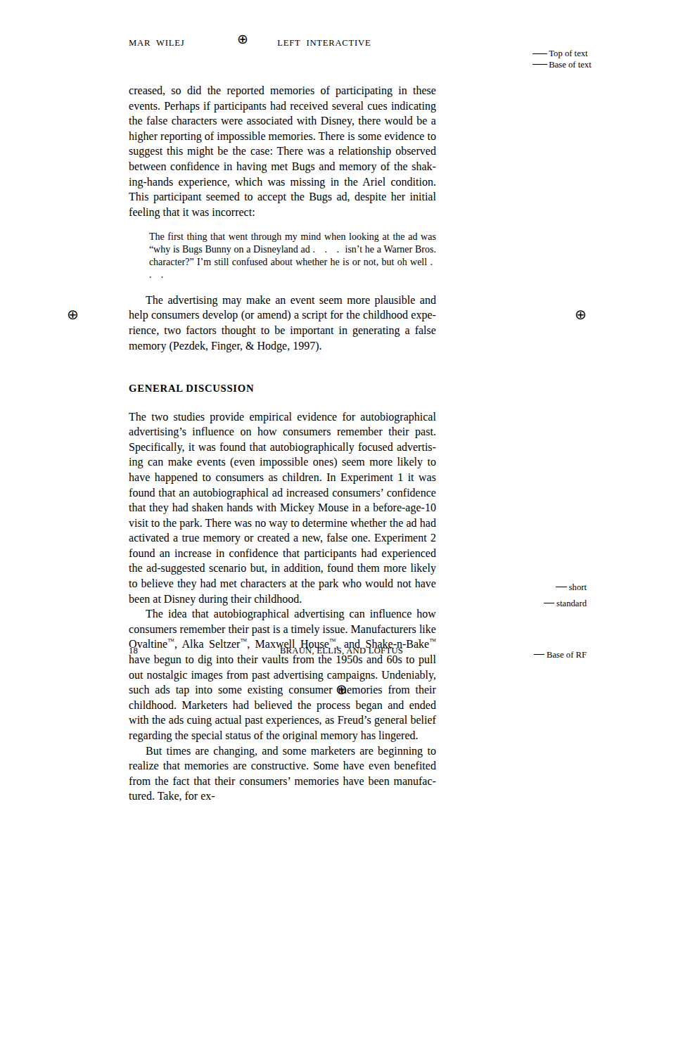MAR WILEJ ⊕ LEFT INTERACTIVE
Top of text
Base of text
short
standard
Base of RF
⊕ ⊕ ⊕
creased, so did the reported memories of participating in these events. Perhaps if participants had received several cues indicating the false characters were associated with Disney, there would be a higher reporting of impossible memories. There is some evidence to suggest this might be the case: There was a relationship observed between confidence in having met Bugs and memory of the shaking-hands experience, which was missing in the Ariel condition. This participant seemed to accept the Bugs ad, despite her initial feeling that it was incorrect:
The first thing that went through my mind when looking at the ad was “why is Bugs Bunny on a Disneyland ad . . . isn’t he a Warner Bros. character?” I’m still confused about whether he is or not, but oh well . . .
The advertising may make an event seem more plausible and help consumers develop (or amend) a script for the childhood experience, two factors thought to be important in generating a false memory (Pezdek, Finger, & Hodge, 1997).
GENERAL DISCUSSION
The two studies provide empirical evidence for autobiographical advertising’s influence on how consumers remember their past. Specifically, it was found that autobiographically focused advertising can make events (even impossible ones) seem more likely to have happened to consumers as children. In Experiment 1 it was found that an autobiographical ad increased consumers’ confidence that they had shaken hands with Mickey Mouse in a before-age-10 visit to the park. There was no way to determine whether the ad had activated a true memory or created a new, false one. Experiment 2 found an increase in confidence that participants had experienced the ad-suggested scenario but, in addition, found them more likely to believe they had met characters at the park who would not have been at Disney during their childhood.
The idea that autobiographical advertising can influence how consumers remember their past is a timely issue. Manufacturers like Ovaltine™, Alka Seltzer™, Maxwell House™, and Shake-n-Bake™ have begun to dig into their vaults from the 1950s and 60s to pull out nostalgic images from past advertising campaigns. Undeniably, such ads tap into some existing consumer memories from their childhood. Marketers had believed the process began and ended with the ads cuing actual past experiences, as Freud’s general belief regarding the special status of the original memory has lingered.
But times are changing, and some marketers are beginning to realize that memories are constructive. Some have even benefited from the fact that their consumers’ memories have been manufactured. Take, for ex-
18 BRAUN, ELLIS, AND LOFTUS